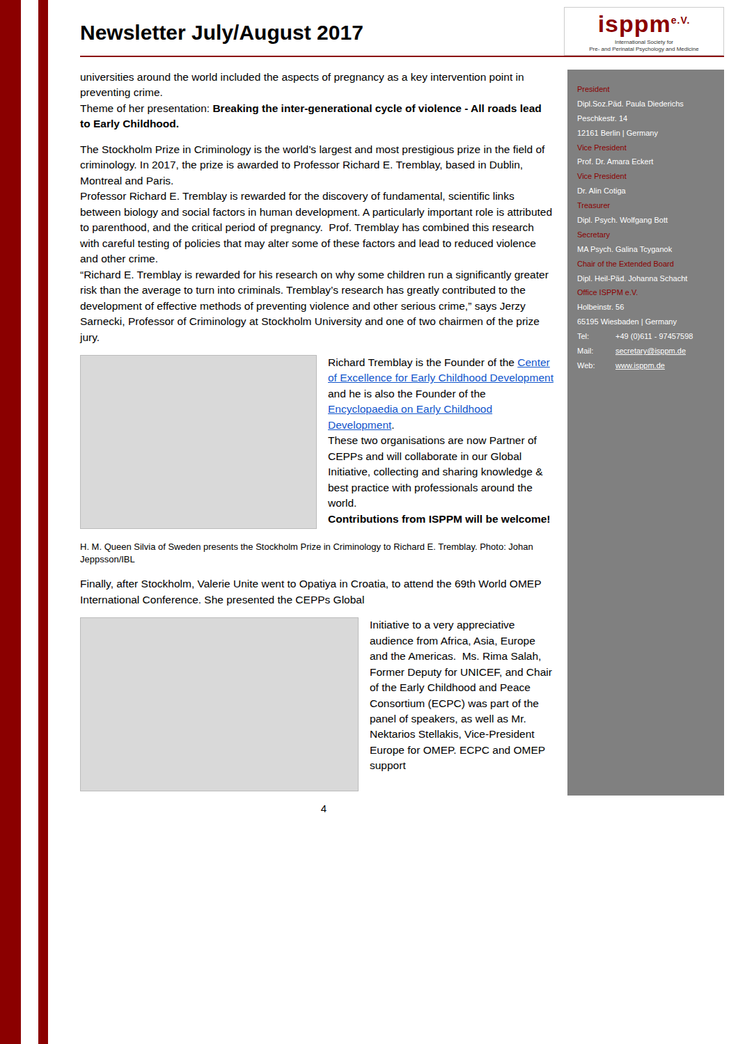Newsletter July/August 2017
isppme.V.
International Society for
Pre- and Perinatal Psychology and Medicine
universities around the world included the aspects of pregnancy as a key intervention point in preventing crime.
Theme of her presentation: Breaking the inter-generational cycle of violence - All roads lead to Early Childhood.
The Stockholm Prize in Criminology is the world’s largest and most prestigious prize in the field of criminology. In 2017, the prize is awarded to Professor Richard E. Tremblay, based in Dublin, Montreal and Paris.
Professor Richard E. Tremblay is rewarded for the discovery of fundamental, scientific links between biology and social factors in human development. A particularly important role is attributed to parenthood, and the critical period of pregnancy. Prof. Tremblay has combined this research with careful testing of policies that may alter some of these factors and lead to reduced violence and other crime.
“Richard E. Tremblay is rewarded for his research on why some children run a significantly greater risk than the average to turn into criminals. Tremblay’s research has greatly contributed to the development of effective methods of preventing violence and other serious crime,” says Jerzy Sarnecki, Professor of Criminology at Stockholm University and one of two chairmen of the prize jury.
Richard Tremblay is the Founder of the Center of Excellence for Early Childhood Development and he is also the Founder of the Encyclopaedia on Early Childhood Development.
These two organisations are now Partner of CEPPs and will collaborate in our Global Initiative, collecting and sharing knowledge & best practice with professionals around the world.
Contributions from ISPPM will be welcome!
H. M. Queen Silvia of Sweden presents the Stockholm Prize in Criminology to Richard E. Tremblay. Photo: Johan Jeppsson/IBL
Finally, after Stockholm, Valerie Unite went to Opatiya in Croatia, to attend the 69th World OMEP International Conference. She presented the CEPPs Global
Initiative to a very appreciative audience from Africa, Asia, Europe and the Americas. Ms. Rima Salah, Former Deputy for UNICEF, and Chair of the Early Childhood and Peace Consortium (ECPC) was part of the panel of speakers, as well as Mr. Nektarios Stellakis, Vice-President Europe for OMEP. ECPC and OMEP support
President
Dipl.Soz.Päd. Paula Diederichs
Peschkestr. 14
12161 Berlin | Germany
Vice President
Prof. Dr. Amara Eckert
Vice President
Dr. Alin Cotiga
Treasurer
Dipl. Psych. Wolfgang Bott
Secretary
MA Psych. Galina Tcyganok
Chair of the Extended Board
Dipl. Heil-Päd. Johanna Schacht
Office ISPPM e.V.
Holbeinstr. 56
65195 Wiesbaden | Germany
Tel:+49 (0)611 - 97457598
Mail: secretary@isppm.de
Web: www.isppm.de
4